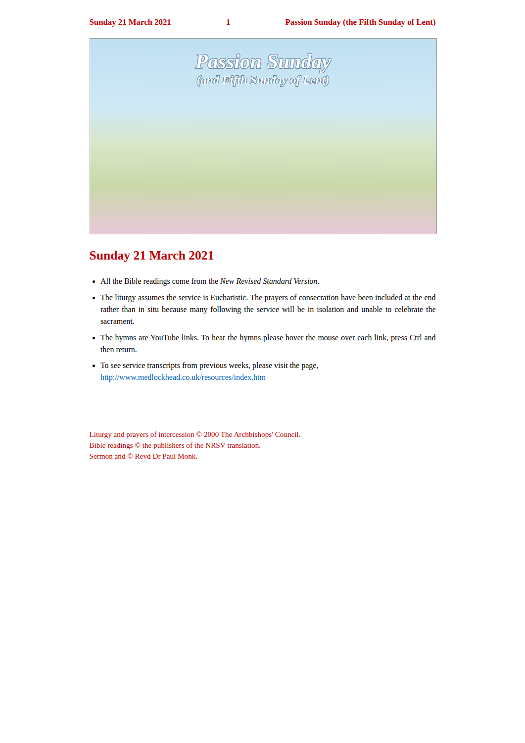Sunday 21 March 2021 1 Passion Sunday (the Fifth Sunday of Lent)
Passion Sunday (and Fifth Sunday of Lent)
Sunday 21 March 2021
All the Bible readings come from the New Revised Standard Version.
The liturgy assumes the service is Eucharistic. The prayers of consecration have been included at the end rather than in situ because many following the service will be in isolation and unable to celebrate the sacrament.
The hymns are YouTube links. To hear the hymns please hover the mouse over each link, press Ctrl and then return.
To see service transcripts from previous weeks, please visit the page,
http://www.medlockhead.co.uk/resources/index.htm
Liturgy and prayers of intercession © 2000 The Archbishops' Council.
Bible readings © the publishers of the NRSV translation.
Sermon and © Revd Dr Paul Monk.